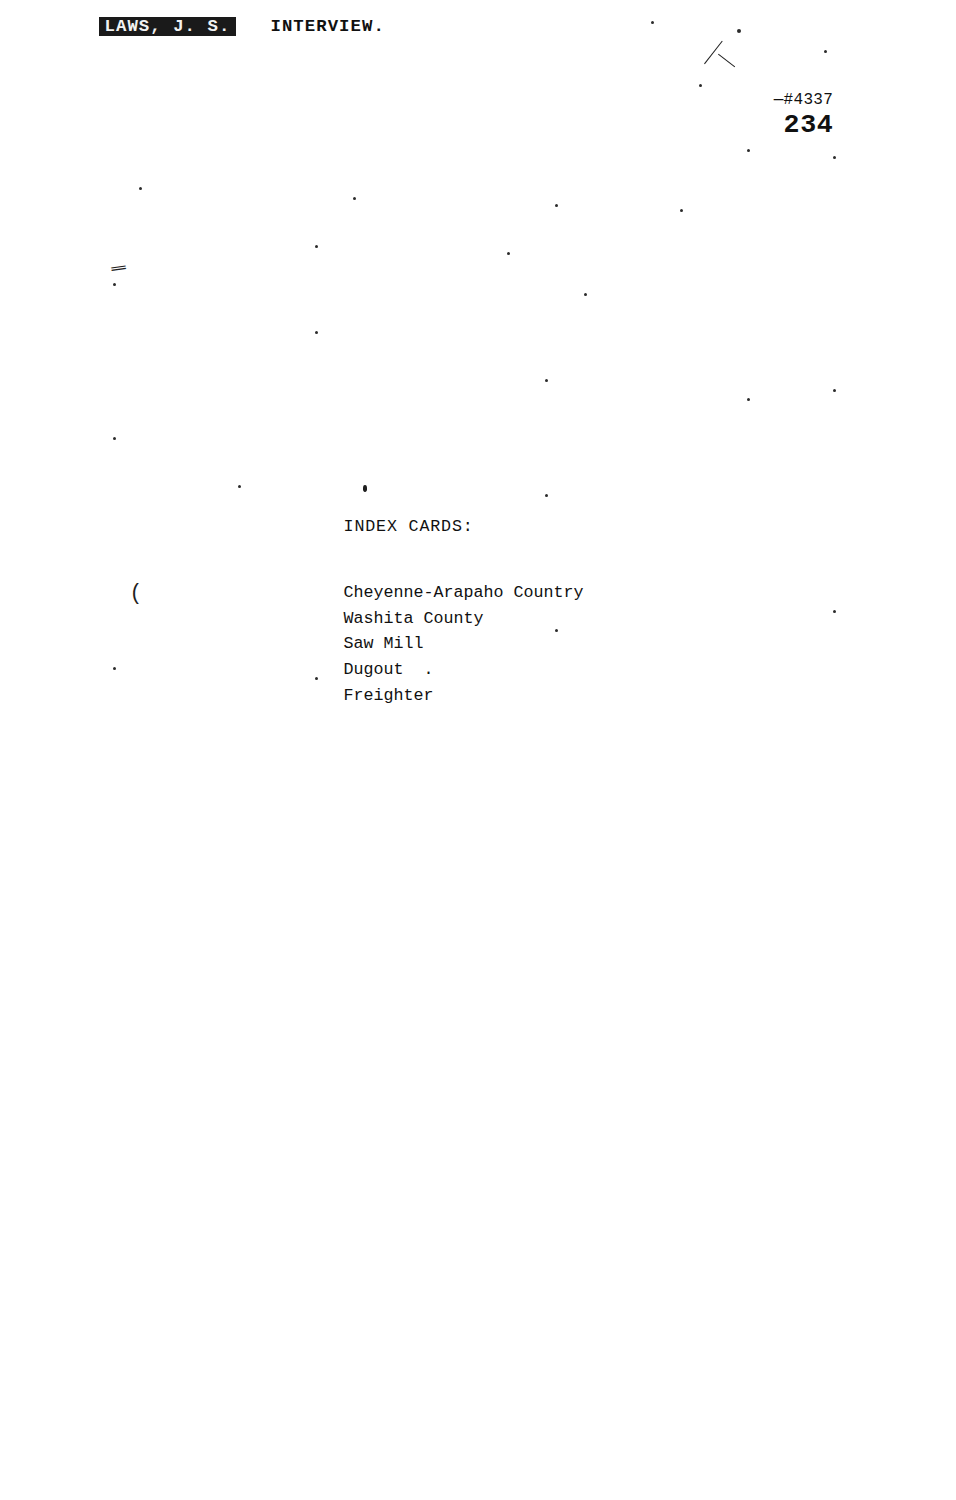LAWS, J. S. INTERVIEW.
—#4337
234
‗
(
INDEX CARDS:
Cheyenne-Arapaho Country
Washita County
Saw Mill
Dugout .
Freighter